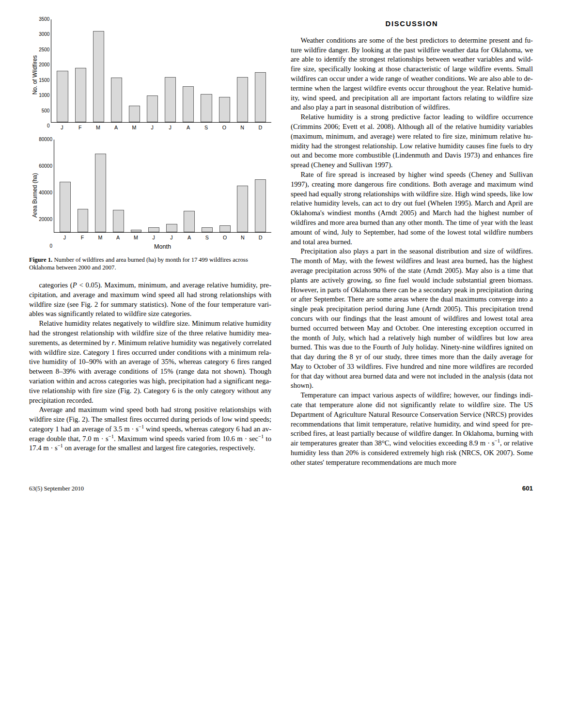No. of Wildfires
3500 3000 2500 2000 1500 1000 500 0
JFMAMJJASOND
Area Burned (ha)
80000 60000 40000 20000 0
JFMAMJJASOND
Month
Figure 1. Number of wildfires and area burned (ha) by month for 17 499 wildfires across Oklahoma between 2000 and 2007.
categories (P < 0.05). Maximum, minimum, and average relative humidity, precipitation, and average and maximum wind speed all had strong relationships with wildfire size (see Fig. 2 for summary statistics). None of the four temperature variables was significantly related to wildfire size categories.
Relative humidity relates negatively to wildfire size. Minimum relative humidity had the strongest relationship with wildfire size of the three relative humidity measurements, as determined by r. Minimum relative humidity was negatively correlated with wildfire size. Category 1 fires occurred under conditions with a minimum relative humidity of 10–90% with an average of 35%, whereas category 6 fires ranged between 8–39% with average conditions of 15% (range data not shown). Though variation within and across categories was high, precipitation had a significant negative relationship with fire size (Fig. 2). Category 6 is the only category without any precipitation recorded.
Average and maximum wind speed both had strong positive relationships with wildfire size (Fig. 2). The smallest fires occurred during periods of low wind speeds; category 1 had an average of 3.5 m · s−1 wind speeds, whereas category 6 had an average double that, 7.0 m · s−1. Maximum wind speeds varied from 10.6 m · sec−1 to 17.4 m · s−1 on average for the smallest and largest fire categories, respectively.
DISCUSSION
Weather conditions are some of the best predictors to determine present and future wildfire danger. By looking at the past wildfire weather data for Oklahoma, we are able to identify the strongest relationships between weather variables and wildfire size, specifically looking at those characteristic of large wildfire events. Small wildfires can occur under a wide range of weather conditions. We are also able to determine when the largest wildfire events occur throughout the year. Relative humidity, wind speed, and precipitation all are important factors relating to wildfire size and also play a part in seasonal distribution of wildfires.
Relative humidity is a strong predictive factor leading to wildfire occurrence (Crimmins 2006; Evett et al. 2008). Although all of the relative humidity variables (maximum, minimum, and average) were related to fire size, minimum relative humidity had the strongest relationship. Low relative humidity causes fine fuels to dry out and become more combustible (Lindenmuth and Davis 1973) and enhances fire spread (Cheney and Sullivan 1997).
Rate of fire spread is increased by higher wind speeds (Cheney and Sullivan 1997), creating more dangerous fire conditions. Both average and maximum wind speed had equally strong relationships with wildfire size. High wind speeds, like low relative humidity levels, can act to dry out fuel (Whelen 1995). March and April are Oklahoma's windiest months (Arndt 2005) and March had the highest number of wildfires and more area burned than any other month. The time of year with the least amount of wind, July to September, had some of the lowest total wildfire numbers and total area burned.
Precipitation also plays a part in the seasonal distribution and size of wildfires. The month of May, with the fewest wildfires and least area burned, has the highest average precipitation across 90% of the state (Arndt 2005). May also is a time that plants are actively growing, so fine fuel would include substantial green biomass. However, in parts of Oklahoma there can be a secondary peak in precipitation during or after September. There are some areas where the dual maximums converge into a single peak precipitation period during June (Arndt 2005). This precipitation trend concurs with our findings that the least amount of wildfires and lowest total area burned occurred between May and October. One interesting exception occurred in the month of July, which had a relatively high number of wildfires but low area burned. This was due to the Fourth of July holiday. Ninety-nine wildfires ignited on that day during the 8 yr of our study, three times more than the daily average for May to October of 33 wildfires. Five hundred and nine more wildfires are recorded for that day without area burned data and were not included in the analysis (data not shown).
Temperature can impact various aspects of wildfire; however, our findings indicate that temperature alone did not significantly relate to wildfire size. The US Department of Agriculture Natural Resource Conservation Service (NRCS) provides recommendations that limit temperature, relative humidity, and wind speed for prescribed fires, at least partially because of wildfire danger. In Oklahoma, burning with air temperatures greater than 38°C, wind velocities exceeding 8.9 m · s−1, or relative humidity less than 20% is considered extremely high risk (NRCS, OK 2007). Some other states' temperature recommendations are much more
63(5) September 2010
601